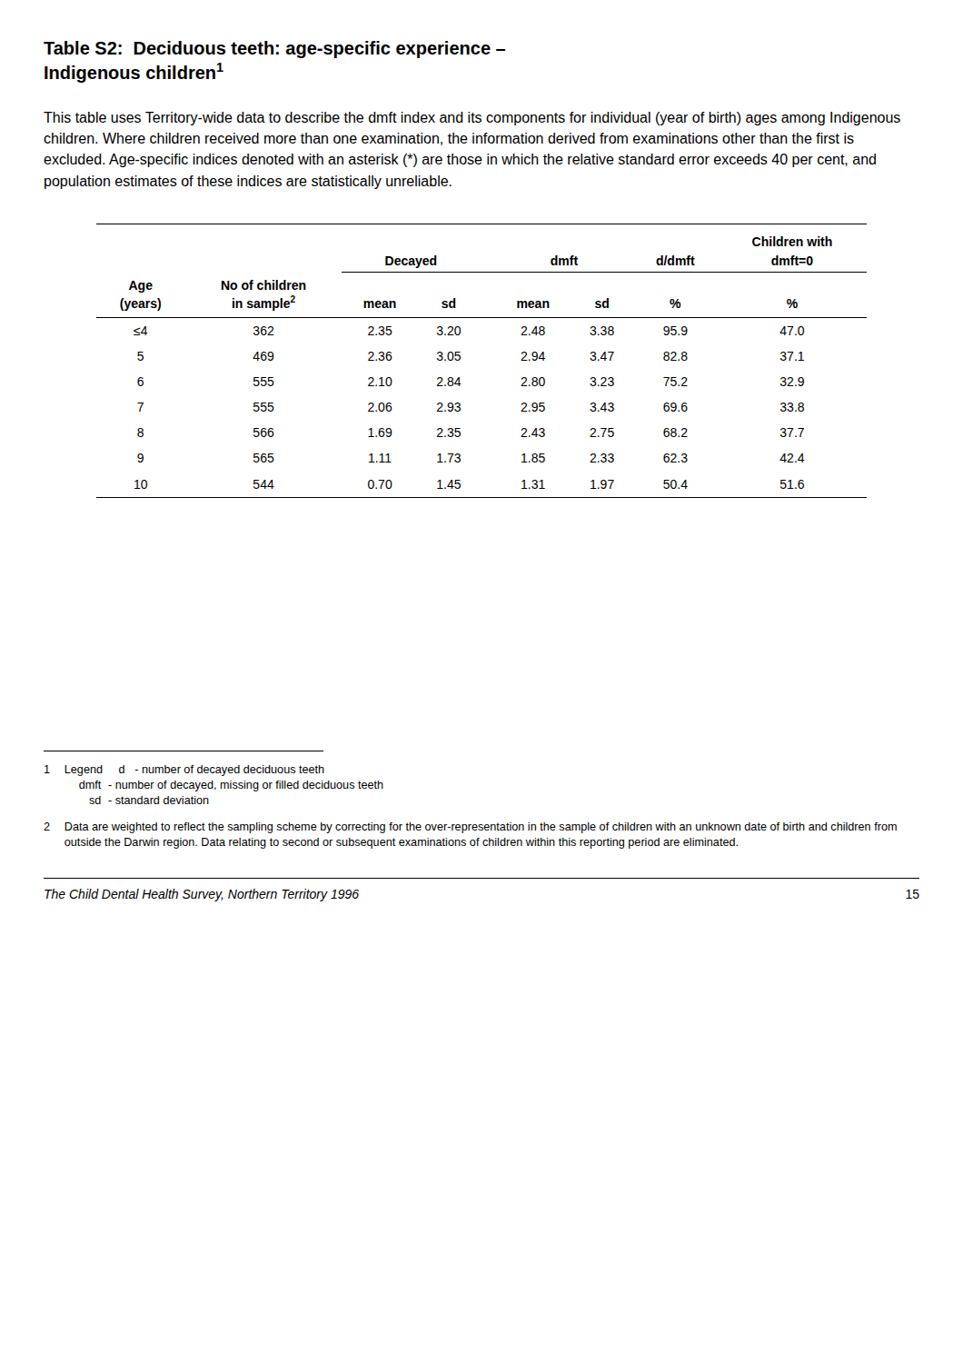Table S2: Deciduous teeth: age-specific experience –
Indigenous children1
This table uses Territory-wide data to describe the dmft index and its components for individual (year of birth) ages among Indigenous children. Where children received more than one examination, the information derived from examinations other than the first is excluded. Age-specific indices denoted with an asterisk (*) are those in which the relative standard error exceeds 40 per cent, and population estimates of these indices are statistically unreliable.
| | | Decayed | | dmft | d/dmft | Children with dmft=0 |
| --- | --- | --- | --- | --- | --- | --- |
| Age (years) | No of children in sample 2 | mean | sd | | mean | sd | % | % |
| ≤4 | 362 | 2.35 | 3.20 | | 2.48 | 3.38 | 95.9 | 47.0 |
| 5 | 469 | 2.36 | 3.05 | | 2.94 | 3.47 | 82.8 | 37.1 |
| 6 | 555 | 2.10 | 2.84 | | 2.80 | 3.23 | 75.2 | 32.9 |
| 7 | 555 | 2.06 | 2.93 | | 2.95 | 3.43 | 69.6 | 33.8 |
| 8 | 566 | 1.69 | 2.35 | | 2.43 | 2.75 | 68.2 | 37.7 |
| 9 | 565 | 1.11 | 1.73 | | 1.85 | 2.33 | 62.3 | 42.4 |
| 10 | 544 | 0.70 | 1.45 | | 1.31 | 1.97 | 50.4 | 51.6 |
1
Legend d - number of decayed deciduous teeth
dmft- number of decayed, missing or filled deciduous teeth
sd- standard deviation
2
Data are weighted to reflect the sampling scheme by correcting for the over-representation in the sample of children with an unknown date of birth and children from outside the Darwin region. Data relating to second or subsequent examinations of children within this reporting period are eliminated.
The Child Dental Health Survey, Northern Territory 1996 15